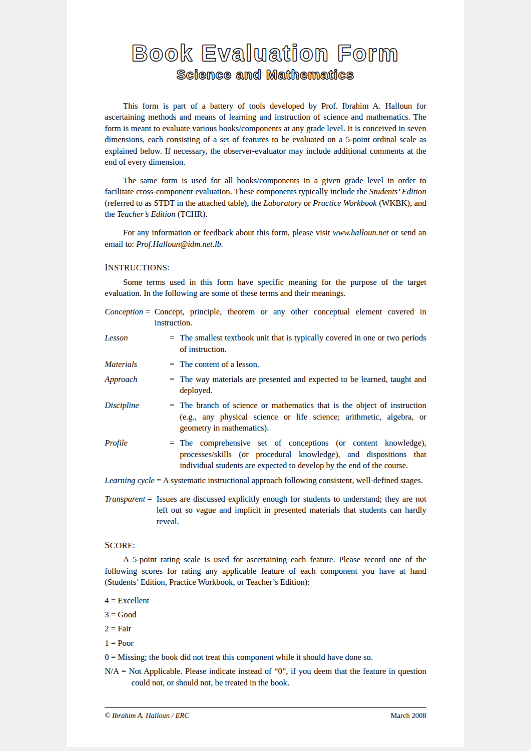Book Evaluation Form
Science and Mathematics
This form is part of a battery of tools developed by Prof. Ibrahim A. Halloun for ascertaining methods and means of learning and instruction of science and mathematics. The form is meant to evaluate various books/components at any grade level. It is conceived in seven dimensions, each consisting of a set of features to be evaluated on a 5-point ordinal scale as explained below. If necessary, the observer-evaluator may include additional comments at the end of every dimension.
The same form is used for all books/components in a given grade level in order to facilitate cross-component evaluation. These components typically include the Students’ Edition (referred to as STDT in the attached table), the Laboratory or Practice Workbook (WKBK), and the Teacher’s Edition (TCHR).
For any information or feedback about this form, please visit www.halloun.net or send an email to: Prof.Halloun@idm.net.lb.
INSTRUCTIONS:
Some terms used in this form have specific meaning for the purpose of the target evaluation. In the following are some of these terms and their meanings.
Conception
=
Concept, principle, theorem or any other conceptual element covered in instruction.
Lesson
=
The smallest textbook unit that is typically covered in one or two periods of instruction.
Materials
=
The content of a lesson.
Approach
=
The way materials are presented and expected to be learned, taught and deployed.
Discipline
=
The branch of science or mathematics that is the object of instruction (e.g., any physical science or life science; arithmetic, algebra, or geometry in mathematics).
Profile
=
The comprehensive set of conceptions (or content knowledge), processes/skills (or procedural knowledge), and dispositions that individual students are expected to develop by the end of the course.
Learning cycle = A systematic instructional approach following consistent, well-defined stages.
Transparent
=
Issues are discussed explicitly enough for students to understand; they are not left out so vague and implicit in presented materials that students can hardly reveal.
SCORE:
A 5-point rating scale is used for ascertaining each feature. Please record one of the following scores for rating any applicable feature of each component you have at hand (Students’ Edition, Practice Workbook, or Teacher’s Edition):
4 = Excellent
3 = Good
2 = Fair
1 = Poor
0 = Missing; the book did not treat this component while it should have done so.
N/A = Not Applicable. Please indicate instead of “0”, if you deem that the feature in question could not, or should not, be treated in the book.
© Ibrahim A. Halloun / ERC
March 2008